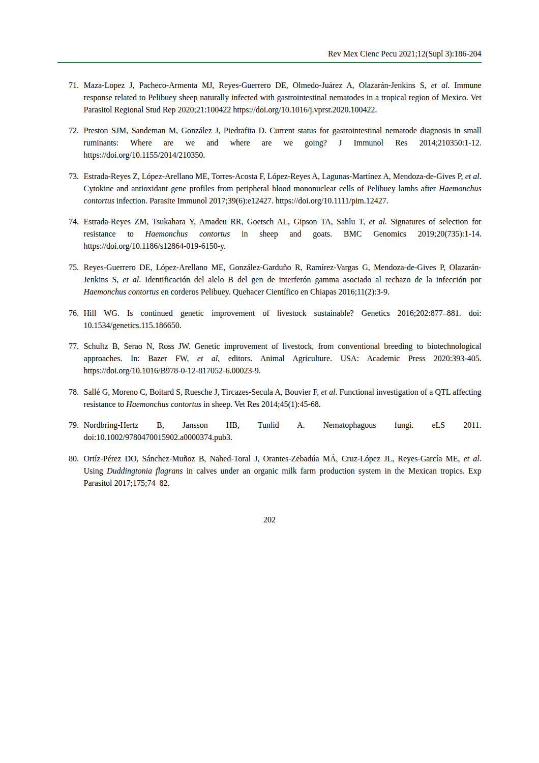Rev Mex Cienc Pecu 2021;12(Supl 3):186-204
71. Maza-Lopez J, Pacheco-Armenta MJ, Reyes-Guerrero DE, Olmedo-Juárez A, Olazarán-Jenkins S, et al. Immune response related to Pelibuey sheep naturally infected with gastrointestinal nematodes in a tropical region of Mexico. Vet Parasitol Regional Stud Rep 2020;21:100422 https://doi.org/10.1016/j.vprsr.2020.100422.
72. Preston SJM, Sandeman M, González J, Piedrafita D. Current status for gastrointestinal nematode diagnosis in small ruminants: Where are we and where are we going? J Immunol Res 2014;210350:1-12. https://doi.org/10.1155/2014/210350.
73. Estrada-Reyes Z, López-Arellano ME, Torres-Acosta F, López-Reyes A, Lagunas-Martínez A, Mendoza-de-Gives P, et al. Cytokine and antioxidant gene profiles from peripheral blood mononuclear cells of Pelibuey lambs after Haemonchus contortus infection. Parasite Immunol 2017;39(6):e12427. https://doi.org/10.1111/pim.12427.
74. Estrada-Reyes ZM, Tsukahara Y, Amadeu RR, Goetsch AL, Gipson TA, Sahlu T, et al. Signatures of selection for resistance to Haemonchus contortus in sheep and goats. BMC Genomics 2019;20(735):1-14. https://doi.org/10.1186/s12864-019-6150-y.
75. Reyes-Guerrero DE, López-Arellano ME, González-Garduño R, Ramírez-Vargas G, Mendoza-de-Gives P, Olazarán-Jenkins S, et al. Identificación del alelo B del gen de interferón gamma asociado al rechazo de la infección por Haemonchus contortus en corderos Pelibuey. Quehacer Científico en Chiapas 2016;11(2):3-9.
76. Hill WG. Is continued genetic improvement of livestock sustainable? Genetics 2016;202:877–881. doi: 10.1534/genetics.115.186650.
77. Schultz B, Serao N, Ross JW. Genetic improvement of livestock, from conventional breeding to biotechnological approaches. In: Bazer FW, et al, editors. Animal Agriculture. USA: Academic Press 2020:393-405. https://doi.org/10.1016/B978-0-12-817052-6.00023-9.
78. Sallé G, Moreno C, Boitard S, Ruesche J, Tircazes-Secula A, Bouvier F, et al. Functional investigation of a QTL affecting resistance to Haemonchus contortus in sheep. Vet Res 2014;45(1):45-68.
79. Nordbring-Hertz B, Jansson HB, Tunlid A. Nematophagous fungi. eLS 2011. doi:10.1002/9780470015902.a0000374.pub3.
80. Ortíz-Pérez DO, Sánchez-Muñoz B, Nahed-Toral J, Orantes-Zebadúa MÁ, Cruz-López JL, Reyes-García ME, et al. Using Duddingtonia flagrans in calves under an organic milk farm production system in the Mexican tropics. Exp Parasitol 2017;175;74–82.
202